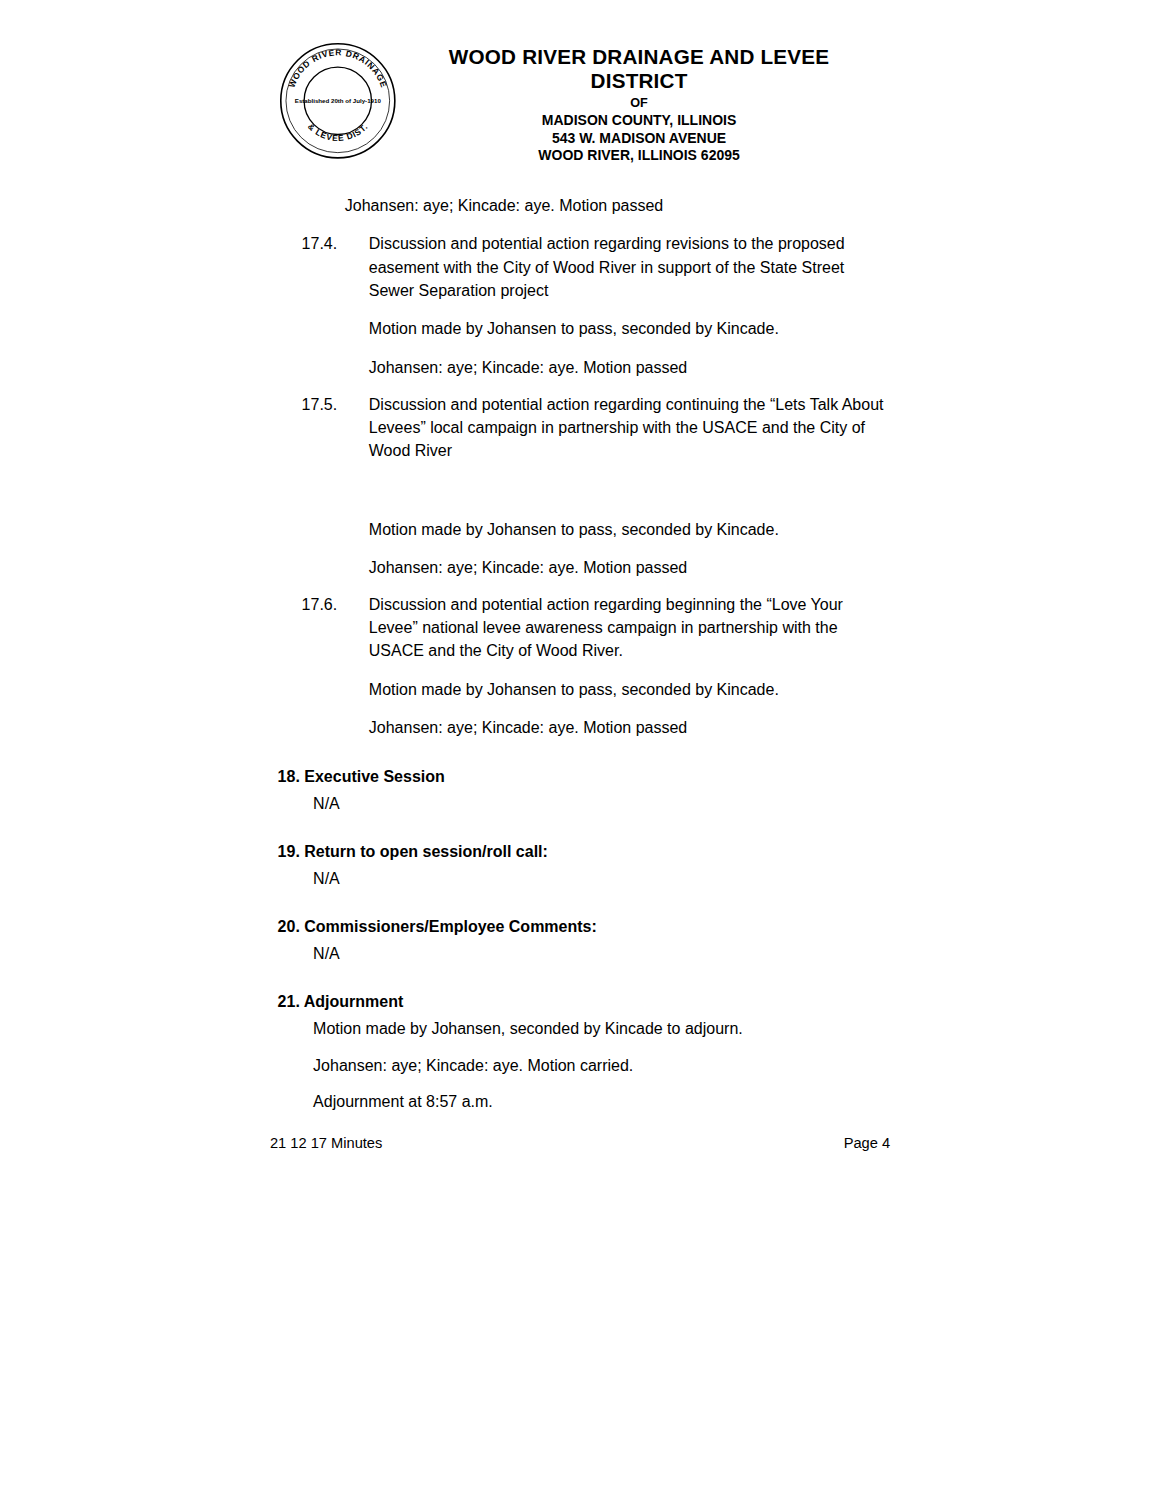WOOD RIVER DRAINAGE & LEVEE DIST. Established 20th of July-1910
WOOD RIVER DRAINAGE AND LEVEE DISTRICT
OF
MADISON COUNTY, ILLINOIS
543 W. MADISON AVENUE
WOOD RIVER, ILLINOIS 62095
Johansen: aye; Kincade: aye. Motion passed
17.4.
Discussion and potential action regarding revisions to the proposed easement with the City of Wood River in support of the State Street Sewer Separation project
Motion made by Johansen to pass, seconded by Kincade.
Johansen: aye; Kincade: aye. Motion passed
17.5.
Discussion and potential action regarding continuing the “Lets Talk About Levees” local campaign in partnership with the USACE and the City of Wood River
Motion made by Johansen to pass, seconded by Kincade.
Johansen: aye; Kincade: aye. Motion passed
17.6.
Discussion and potential action regarding beginning the “Love Your Levee” national levee awareness campaign in partnership with the USACE and the City of Wood River.
Motion made by Johansen to pass, seconded by Kincade.
Johansen: aye; Kincade: aye. Motion passed
18. Executive Session
N/A
19. Return to open session/roll call:
N/A
20. Commissioners/Employee Comments:
N/A
21. Adjournment
Motion made by Johansen, seconded by Kincade to adjourn.
Johansen: aye; Kincade: aye. Motion carried.
Adjournment at 8:57 a.m.
21 12 17 Minutes
Page 4